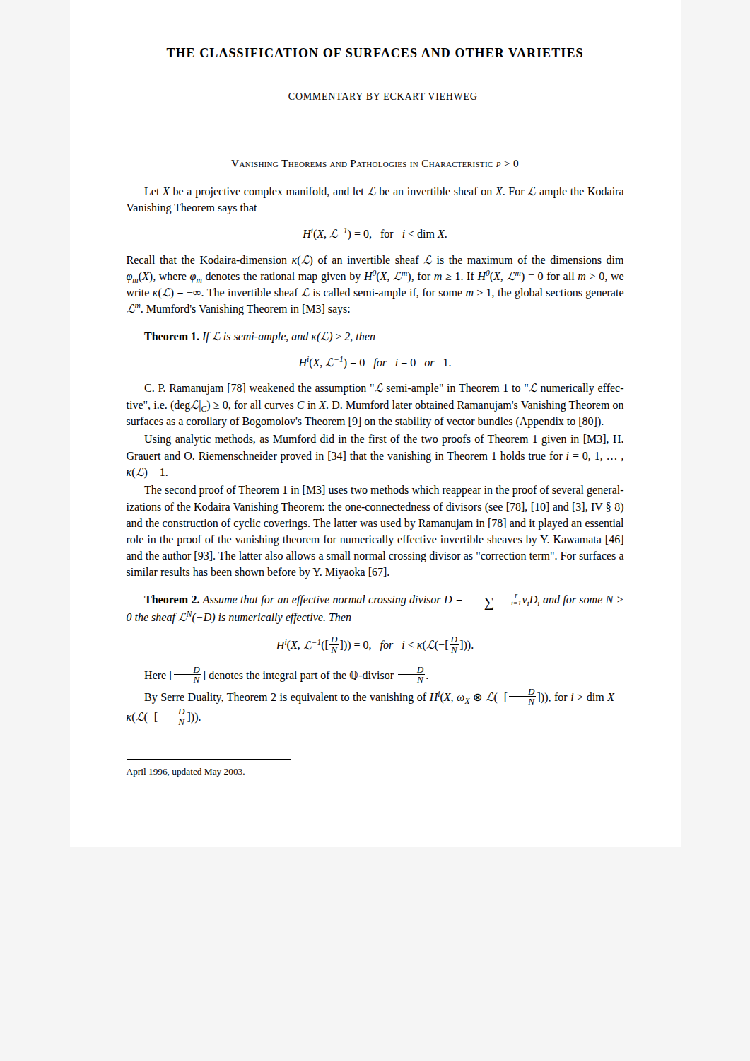THE CLASSIFICATION OF SURFACES AND OTHER VARIETIES
COMMENTARY BY ECKART VIEHWEG
Vanishing Theorems and Pathologies in Characteristic p > 0
Let X be a projective complex manifold, and let ℒ be an invertible sheaf on X. For ℒ ample the Kodaira Vanishing Theorem says that
Hi(X, ℒ−1) = 0, for i < dim X.
Recall that the Kodaira-dimension κ(ℒ) of an invertible sheaf ℒ is the maximum of the dimensions dim φm(X), where φm denotes the rational map given by H0(X, ℒm), for m ≥ 1. If H0(X, ℒm) = 0 for all m > 0, we write κ(ℒ) = −∞. The invertible sheaf ℒ is called semi-ample if, for some m ≥ 1, the global sections generate ℒm. Mumford's Vanishing Theorem in [M3] says:
Theorem 1. If ℒ is semi-ample, and κ(ℒ) ≥ 2, then
Hi(X, ℒ−1) = 0 for i = 0 or 1.
C. P. Ramanujam [78] weakened the assumption "ℒ semi-ample" in Theorem 1 to "ℒ numerically effective", i.e. (degℒ|C) ≥ 0, for all curves C in X. D. Mumford later obtained Ramanujam's Vanishing Theorem on surfaces as a corollary of Bogomolov's Theorem [9] on the stability of vector bundles (Appendix to [80]).
Using analytic methods, as Mumford did in the first of the two proofs of Theorem 1 given in [M3], H. Grauert and O. Riemenschneider proved in [34] that the vanishing in Theorem 1 holds true for i = 0, 1, … , κ(ℒ) − 1.
The second proof of Theorem 1 in [M3] uses two methods which reappear in the proof of several generalizations of the Kodaira Vanishing Theorem: the one-connectedness of divisors (see [78], [10] and [3], IV § 8) and the construction of cyclic coverings. The latter was used by Ramanujam in [78] and it played an essential role in the proof of the vanishing theorem for numerically effective invertible sheaves by Y. Kawamata [46] and the author [93]. The latter also allows a small normal crossing divisor as "correction term". For surfaces a similar results has been shown before by Y. Miyaoka [67].
Theorem 2. Assume that for an effective normal crossing divisor D = ∑ri=1 νiDi and for some N > 0 the sheaf ℒN(−D) is numerically effective. Then
Hi(X, ℒ−1([DN])) = 0, for i < κ(ℒ(−[DN])).
Here [DN] denotes the integral part of the ℚ-divisor DN.
By Serre Duality, Theorem 2 is equivalent to the vanishing of Hi(X, ωX ⊗ ℒ(−[DN])), for i > dim X − κ(ℒ(−[DN])).
April 1996, updated May 2003.